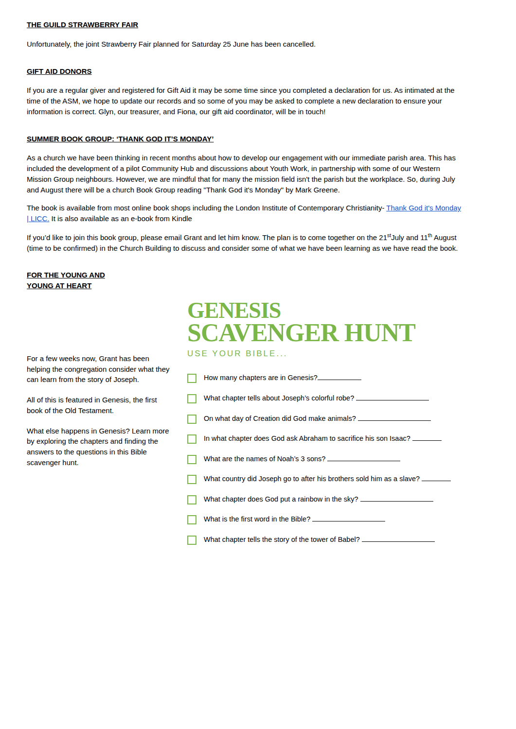The Guild Strawberry Fair
Unfortunately, the joint Strawberry Fair planned for Saturday 25 June has been cancelled.
Gift Aid Donors
If you are a regular giver and registered for Gift Aid it may be some time since you completed a declaration for us. As intimated at the time of the ASM, we hope to update our records and so some of you may be asked to complete a new declaration to ensure your information is correct. Glyn, our treasurer, and Fiona, our gift aid coordinator, will be in touch!
Summer Book Group: ‘Thank God It’s Monday’
As a church we have been thinking in recent months about how to develop our engagement with our immediate parish area. This has included the development of a pilot Community Hub and discussions about Youth Work, in partnership with some of our Western Mission Group neighbours. However, we are mindful that for many the mission field isn't the parish but the workplace. So, during July and August there will be a church Book Group reading "Thank God it's Monday" by Mark Greene.
The book is available from most online book shops including the London Institute of Contemporary Christianity- Thank God it's Monday | LICC. It is also available as an e-book from Kindle
If you’d like to join this book group, please email Grant and let him know. The plan is to come together on the 21stJuly and 11th August (time to be confirmed) in the Church Building to discuss and consider some of what we have been learning as we have read the book.
For the Young and
Young at Heart
For a few weeks now, Grant has been helping the congregation consider what they can learn from the story of Joseph.
All of this is featured in Genesis, the first book of the Old Testament.
What else happens in Genesis? Learn more by exploring the chapters and finding the answers to the questions in this Bible scavenger hunt.
GENESIS SCAVENGER HUNT
USE YOUR BIBLE...
How many chapters are in Genesis?
What chapter tells about Joseph’s colorful robe?
On what day of Creation did God make animals?
In what chapter does God ask Abraham to sacrifice his son Isaac?
What are the names of Noah’s 3 sons?
What country did Joseph go to after his brothers sold him as a slave?
What chapter does God put a rainbow in the sky?
What is the first word in the Bible?
What chapter tells the story of the tower of Babel?